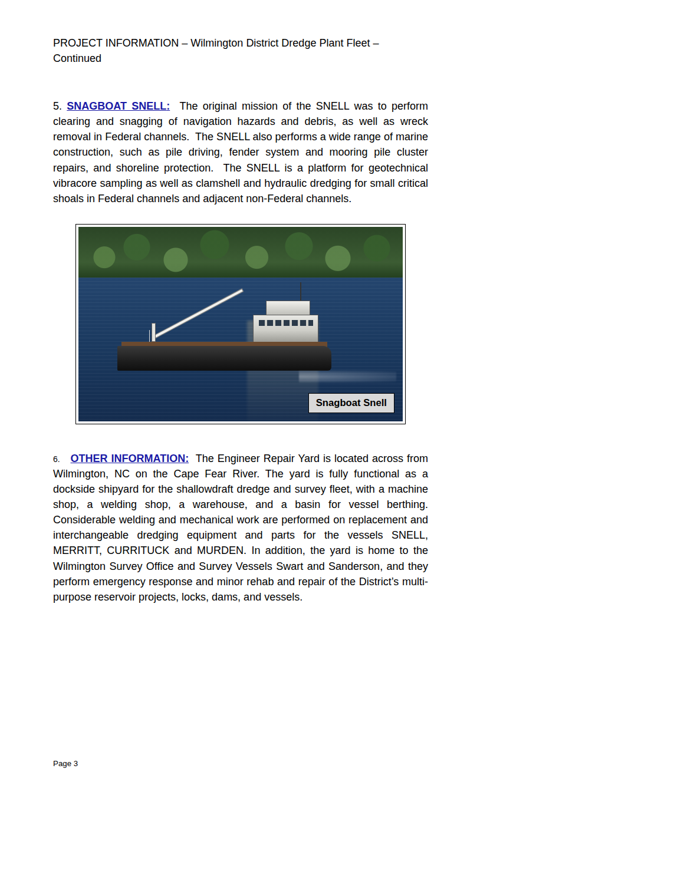PROJECT INFORMATION – Wilmington District Dredge Plant Fleet – Continued
5. SNAGBOAT SNELL: The original mission of the SNELL was to perform clearing and snagging of navigation hazards and debris, as well as wreck removal in Federal channels. The SNELL also performs a wide range of marine construction, such as pile driving, fender system and mooring pile cluster repairs, and shoreline protection. The SNELL is a platform for geotechnical vibracore sampling as well as clamshell and hydraulic dredging for small critical shoals in Federal channels and adjacent non-Federal channels.
Snagboat Snell
6. OTHER INFORMATION: The Engineer Repair Yard is located across from Wilmington, NC on the Cape Fear River. The yard is fully functional as a dockside shipyard for the shallowdraft dredge and survey fleet, with a machine shop, a welding shop, a warehouse, and a basin for vessel berthing. Considerable welding and mechanical work are performed on replacement and interchangeable dredging equipment and parts for the vessels SNELL, MERRITT, CURRITUCK and MURDEN. In addition, the yard is home to the Wilmington Survey Office and Survey Vessels Swart and Sanderson, and they perform emergency response and minor rehab and repair of the District’s multi-purpose reservoir projects, locks, dams, and vessels.
Page 3